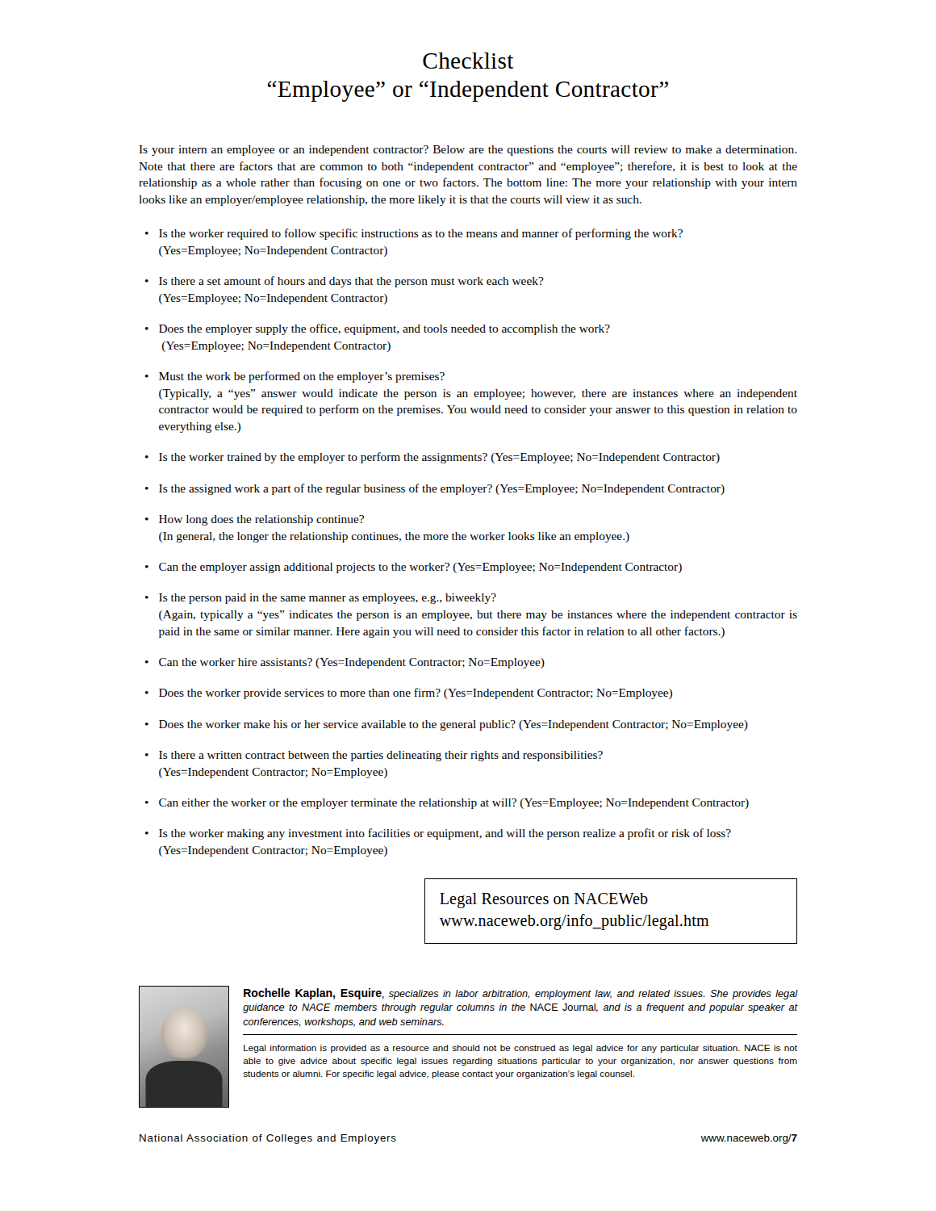Checklist“Employee” or “Independent Contractor”
Is your intern an employee or an independent contractor? Below are the questions the courts will review to make a determination. Note that there are factors that are common to both “independent contractor” and “employee”; therefore, it is best to look at the relationship as a whole rather than focusing on one or two factors. The bottom line: The more your relationship with your intern looks like an employer/employee relationship, the more likely it is that the courts will view it as such.
Is the worker required to follow specific instructions as to the means and manner of performing the work?(Yes=Employee; No=Independent Contractor)
Is there a set amount of hours and days that the person must work each week?(Yes=Employee; No=Independent Contractor)
Does the employer supply the office, equipment, and tools needed to accomplish the work? (Yes=Employee; No=Independent Contractor)
Must the work be performed on the employer’s premises?(Typically, a “yes” answer would indicate the person is an employee; however, there are instances where an independent contractor would be required to perform on the premises. You would need to consider your answer to this question in relation to everything else.)
Is the worker trained by the employer to perform the assignments? (Yes=Employee; No=Independent Contractor)
Is the assigned work a part of the regular business of the employer? (Yes=Employee; No=Independent Contractor)
How long does the relationship continue?(In general, the longer the relationship continues, the more the worker looks like an employee.)
Can the employer assign additional projects to the worker? (Yes=Employee; No=Independent Contractor)
Is the person paid in the same manner as employees, e.g., biweekly?(Again, typically a “yes” indicates the person is an employee, but there may be instances where the independent contractor is paid in the same or similar manner. Here again you will need to consider this factor in relation to all other factors.)
Can the worker hire assistants? (Yes=Independent Contractor; No=Employee)
Does the worker provide services to more than one firm? (Yes=Independent Contractor; No=Employee)
Does the worker make his or her service available to the general public? (Yes=Independent Contractor; No=Employee)
Is there a written contract between the parties delineating their rights and responsibilities?(Yes=Independent Contractor; No=Employee)
Can either the worker or the employer terminate the relationship at will? (Yes=Employee; No=Independent Contractor)
Is the worker making any investment into facilities or equipment, and will the person realize a profit or risk of loss?(Yes=Independent Contractor; No=Employee)
Legal Resources on NACEWeb www.naceweb.org/info_public/legal.htm
Rochelle Kaplan, Esquire, specializes in labor arbitration, employment law, and related issues. She provides legal guidance to NACE members through regular columns in the NACE Journal, and is a frequent and popular speaker at conferences, workshops, and web seminars.
Legal information is provided as a resource and should not be construed as legal advice for any particular situation. NACE is not able to give advice about specific legal issues regarding situations particular to your organization, nor answer questions from students or alumni. For specific legal advice, please contact your organization’s legal counsel.
National Association of Colleges and Employers
www.naceweb.org/7